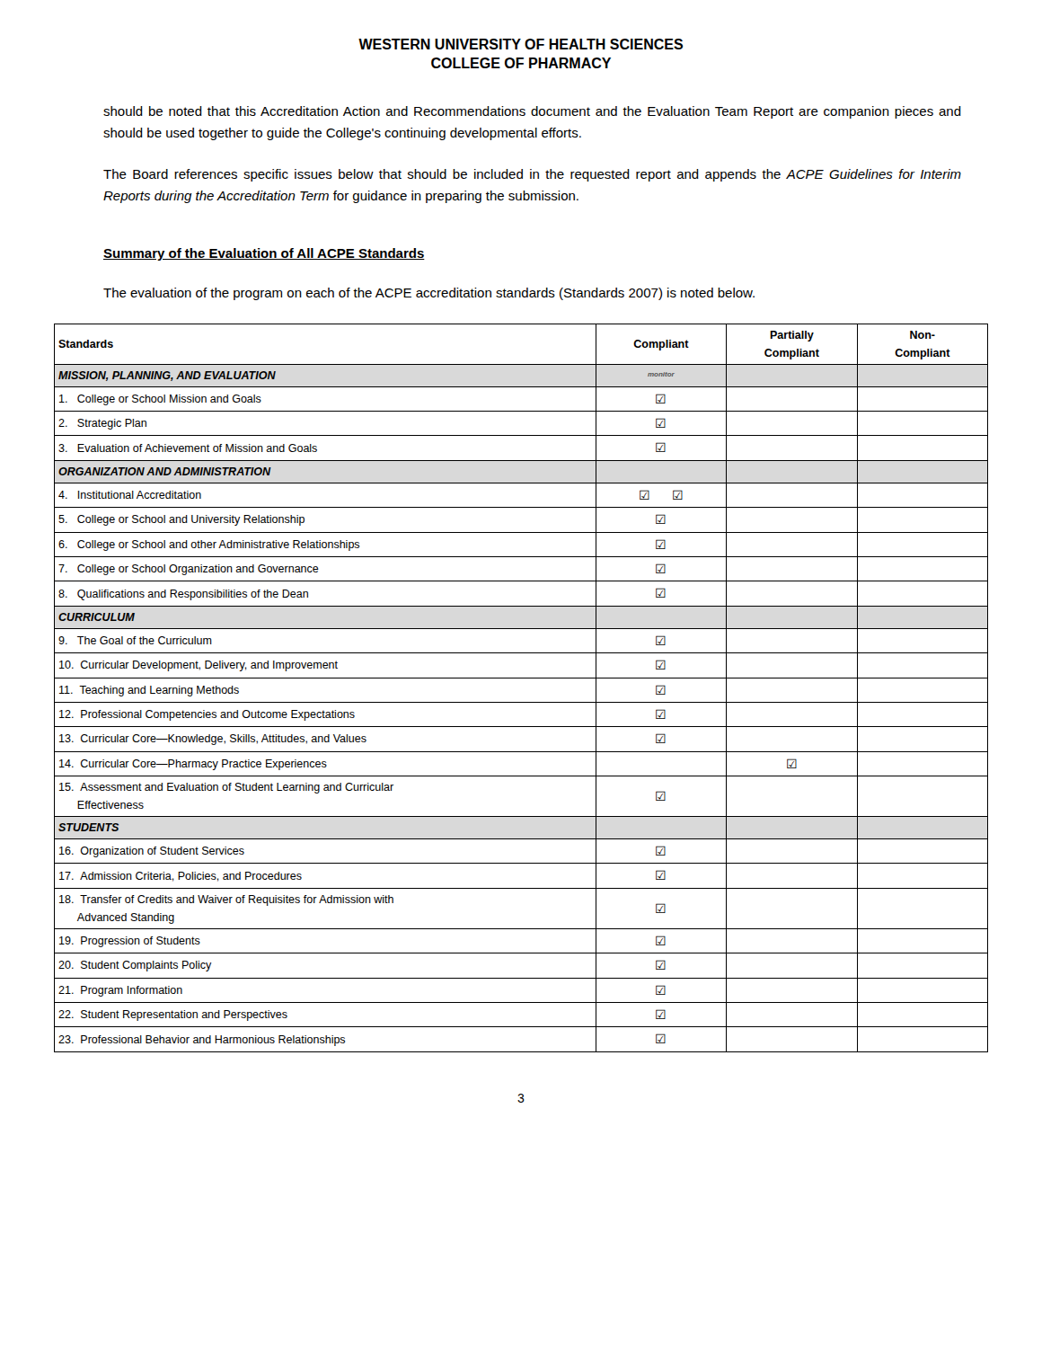WESTERN UNIVERSITY OF HEALTH SCIENCES
COLLEGE OF PHARMACY
should be noted that this Accreditation Action and Recommendations document and the Evaluation Team Report are companion pieces and should be used together to guide the College's continuing developmental efforts.
The Board references specific issues below that should be included in the requested report and appends the ACPE Guidelines for Interim Reports during the Accreditation Term for guidance in preparing the submission.
Summary of the Evaluation of All ACPE Standards
The evaluation of the program on each of the ACPE accreditation standards (Standards 2007) is noted below.
| Standards | Compliant | Partially Compliant | Non- Compliant |
| --- | --- | --- | --- |
| MISSION, PLANNING, AND EVALUATION | monitor | | |
| 1. College or School Mission and Goals | ☑ | | |
| 2. Strategic Plan | ☑ | | |
| 3. Evaluation of Achievement of Mission and Goals | ☑ | | |
| ORGANIZATION AND ADMINISTRATION | | | |
| 4. Institutional Accreditation | ☑ ☑ | | |
| 5. College or School and University Relationship | ☑ | | |
| 6. College or School and other Administrative Relationships | ☑ | | |
| 7. College or School Organization and Governance | ☑ | | |
| 8. Qualifications and Responsibilities of the Dean | ☑ | | |
| CURRICULUM | | | |
| 9. The Goal of the Curriculum | ☑ | | |
| 10. Curricular Development, Delivery, and Improvement | ☑ | | |
| 11. Teaching and Learning Methods | ☑ | | |
| 12. Professional Competencies and Outcome Expectations | ☑ | | |
| 13. Curricular Core—Knowledge, Skills, Attitudes, and Values | ☑ | | |
| 14. Curricular Core—Pharmacy Practice Experiences | | ☑ | |
| 15. Assessment and Evaluation of Student Learning and Curricular Effectiveness | ☑ | | |
| STUDENTS | | | |
| 16. Organization of Student Services | ☑ | | |
| 17. Admission Criteria, Policies, and Procedures | ☑ | | |
| 18. Transfer of Credits and Waiver of Requisites for Admission with Advanced Standing | ☑ | | |
| 19. Progression of Students | ☑ | | |
| 20. Student Complaints Policy | ☑ | | |
| 21. Program Information | ☑ | | |
| 22. Student Representation and Perspectives | ☑ | | |
| 23. Professional Behavior and Harmonious Relationships | ☑ | | |
3